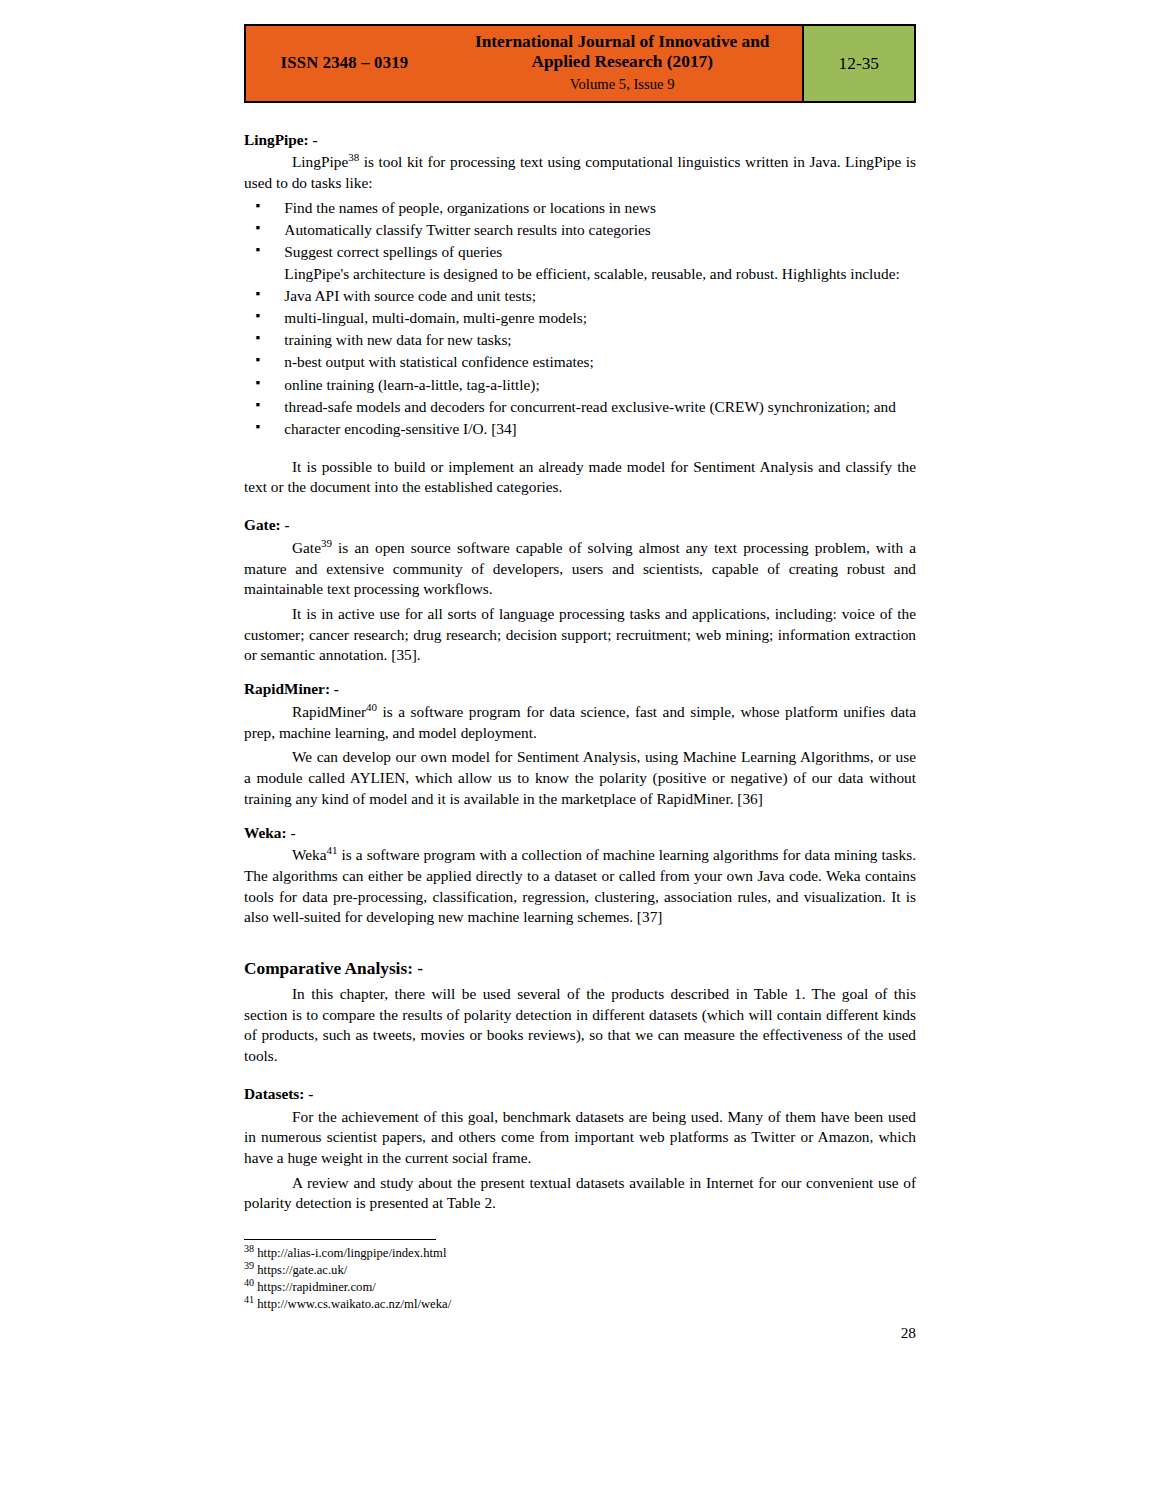ISSN 2348 – 0319
International Journal of Innovative and Applied Research (2017)
Volume 5, Issue 9
12-35
LingPipe: -
LingPipe38 is tool kit for processing text using computational linguistics written in Java. LingPipe is used to do tasks like:
Find the names of people, organizations or locations in news
Automatically classify Twitter search results into categories
Suggest correct spellings of queries
LingPipe's architecture is designed to be efficient, scalable, reusable, and robust. Highlights include:
Java API with source code and unit tests;
multi-lingual, multi-domain, multi-genre models;
training with new data for new tasks;
n-best output with statistical confidence estimates;
online training (learn-a-little, tag-a-little);
thread-safe models and decoders for concurrent-read exclusive-write (CREW) synchronization; and
character encoding-sensitive I/O. [34]
It is possible to build or implement an already made model for Sentiment Analysis and classify the text or the document into the established categories.
Gate: -
Gate39 is an open source software capable of solving almost any text processing problem, with a mature and extensive community of developers, users and scientists, capable of creating robust and maintainable text processing workflows.
It is in active use for all sorts of language processing tasks and applications, including: voice of the customer; cancer research; drug research; decision support; recruitment; web mining; information extraction or semantic annotation. [35].
RapidMiner: -
RapidMiner40 is a software program for data science, fast and simple, whose platform unifies data prep, machine learning, and model deployment.
We can develop our own model for Sentiment Analysis, using Machine Learning Algorithms, or use a module called AYLIEN, which allow us to know the polarity (positive or negative) of our data without training any kind of model and it is available in the marketplace of RapidMiner. [36]
Weka: -
Weka41 is a software program with a collection of machine learning algorithms for data mining tasks. The algorithms can either be applied directly to a dataset or called from your own Java code. Weka contains tools for data pre-processing, classification, regression, clustering, association rules, and visualization. It is also well-suited for developing new machine learning schemes. [37]
Comparative Analysis: -
In this chapter, there will be used several of the products described in Table 1. The goal of this section is to compare the results of polarity detection in different datasets (which will contain different kinds of products, such as tweets, movies or books reviews), so that we can measure the effectiveness of the used tools.
Datasets: -
For the achievement of this goal, benchmark datasets are being used. Many of them have been used in numerous scientist papers, and others come from important web platforms as Twitter or Amazon, which have a huge weight in the current social frame.
A review and study about the present textual datasets available in Internet for our convenient use of polarity detection is presented at Table 2.
38 http://alias-i.com/lingpipe/index.html
39 https://gate.ac.uk/
40 https://rapidminer.com/
41 http://www.cs.waikato.ac.nz/ml/weka/
28